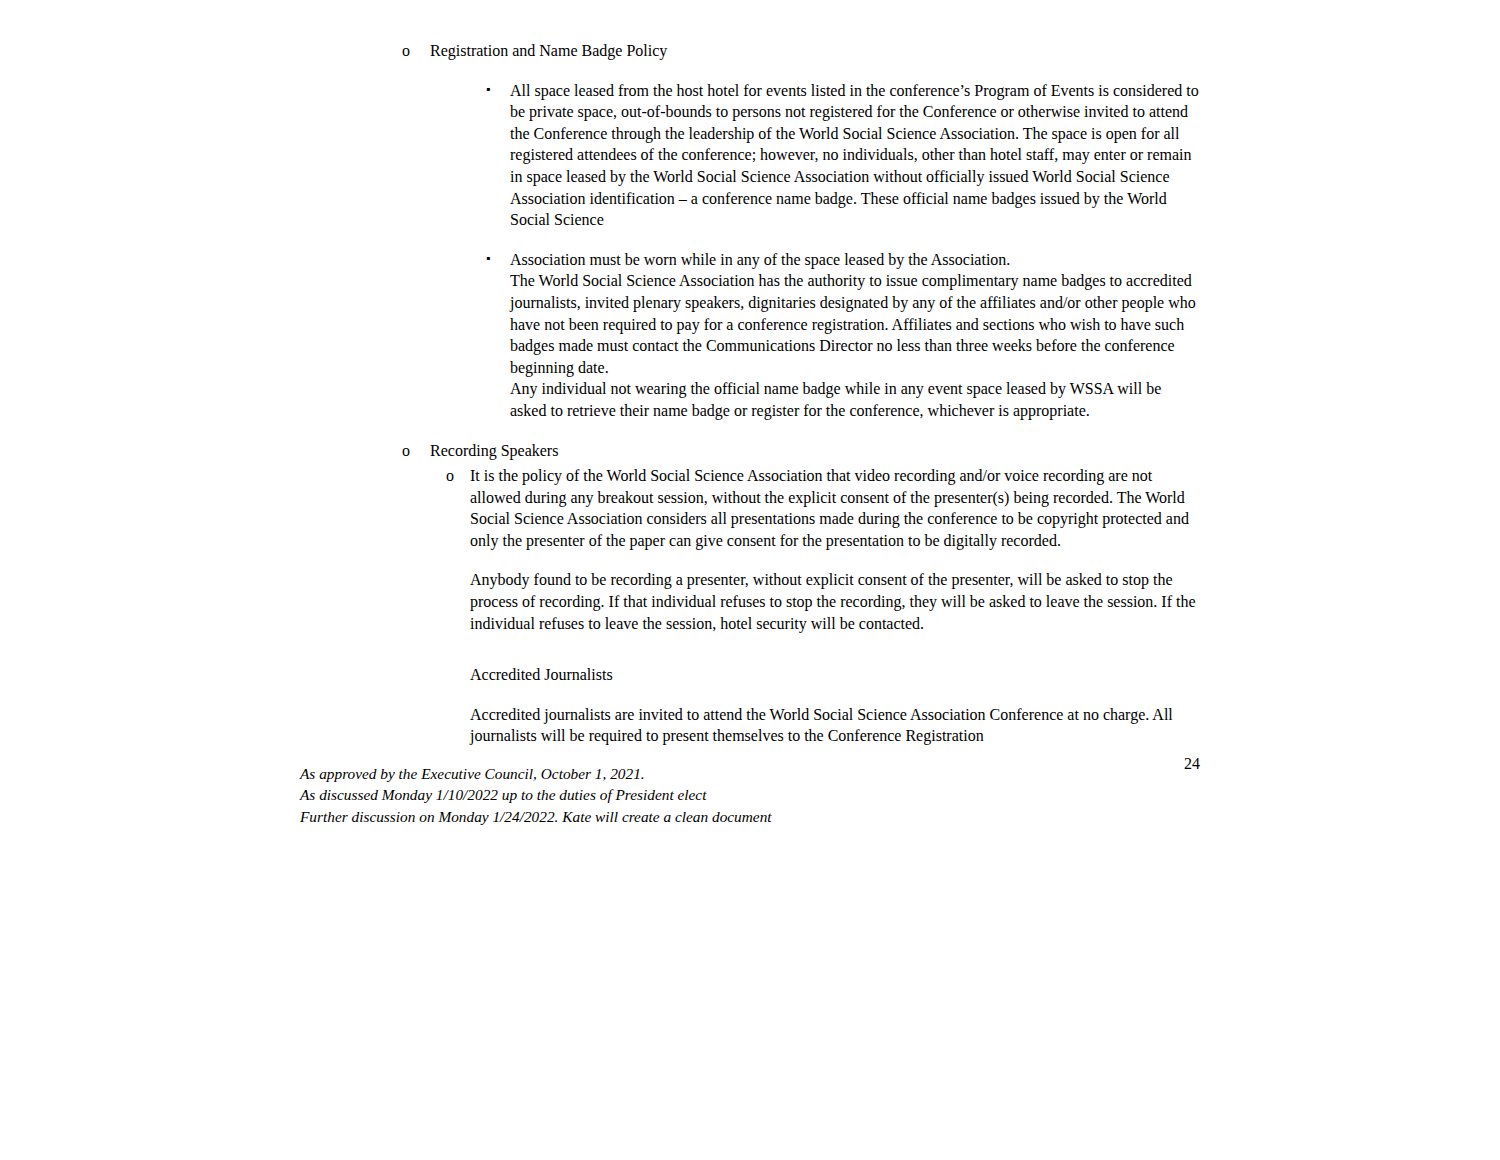o Registration and Name Badge Policy
▪ All space leased from the host hotel for events listed in the conference’s Program of Events is considered to be private space, out-of-bounds to persons not registered for the Conference or otherwise invited to attend the Conference through the leadership of the World Social Science Association. The space is open for all registered attendees of the conference; however, no individuals, other than hotel staff, may enter or remain in space leased by the World Social Science Association without officially issued World Social Science Association identification – a conference name badge. These official name badges issued by the World Social Science
▪ Association must be worn while in any of the space leased by the Association.
The World Social Science Association has the authority to issue complimentary name badges to accredited journalists, invited plenary speakers, dignitaries designated by any of the affiliates and/or other people who have not been required to pay for a conference registration. Affiliates and sections who wish to have such badges made must contact the Communications Director no less than three weeks before the conference beginning date.
Any individual not wearing the official name badge while in any event space leased by WSSA will be asked to retrieve their name badge or register for the conference, whichever is appropriate.
o Recording Speakers
o
It is the policy of the World Social Science Association that video recording and/or voice recording are not allowed during any breakout session, without the explicit consent of the presenter(s) being recorded. The World Social Science Association considers all presentations made during the conference to be copyright protected and only the presenter of the paper can give consent for the presentation to be digitally recorded.
Anybody found to be recording a presenter, without explicit consent of the presenter, will be asked to stop the process of recording. If that individual refuses to stop the recording, they will be asked to leave the session. If the individual refuses to leave the session, hotel security will be contacted.
Accredited Journalists
Accredited journalists are invited to attend the World Social Science Association Conference at no charge. All journalists will be required to present themselves to the Conference Registration
As approved by the Executive Council, October 1, 2021.
As discussed Monday 1/10/2022 up to the duties of President elect
Further discussion on Monday 1/24/2022. Kate will create a clean document
24